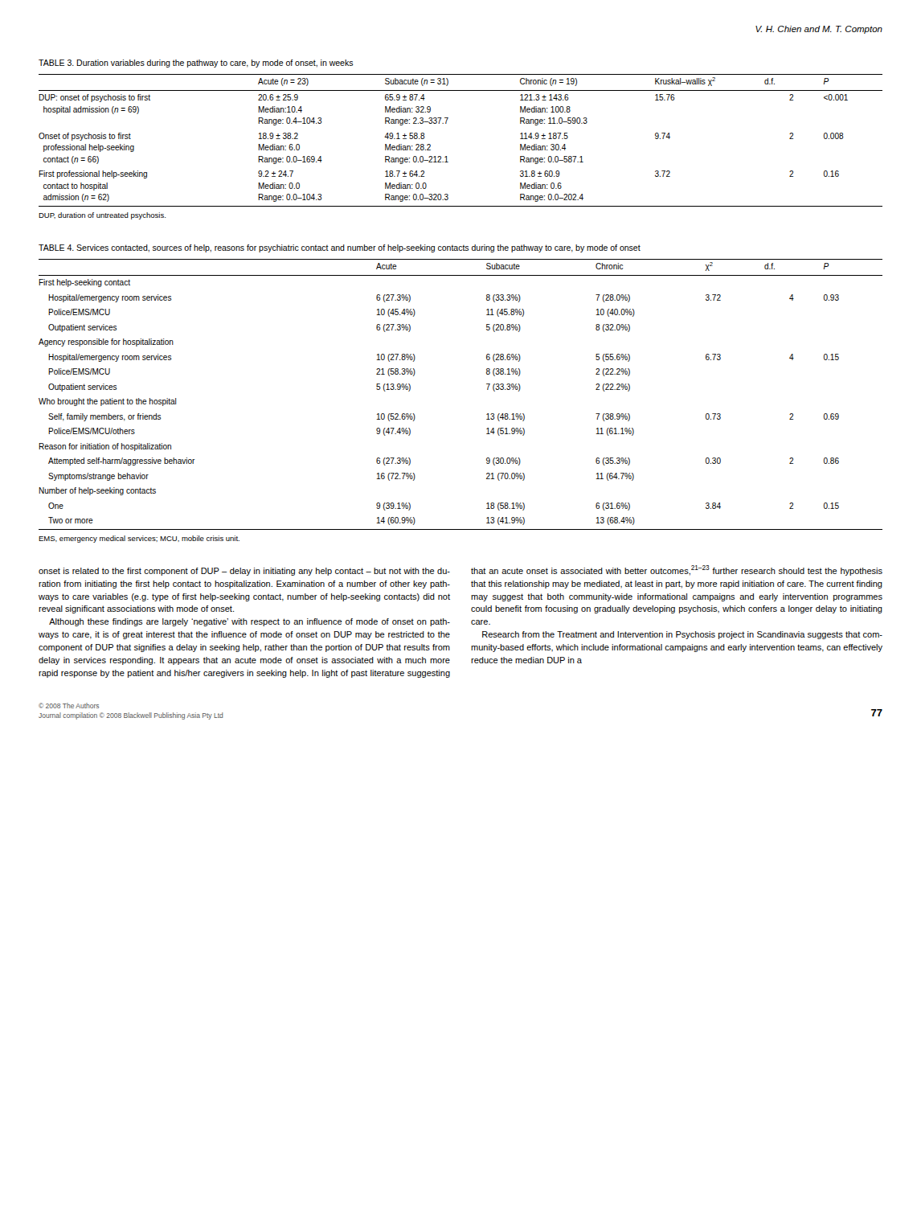V. H. Chien and M. T. Compton
TABLE 3. Duration variables during the pathway to care, by mode of onset, in weeks
| | Acute ( n = 23) | Subacute ( n = 31) | Chronic ( n = 19) | Kruskal–wallis χ 2 | d.f. | P |
| --- | --- | --- | --- | --- | --- | --- |
| DUP: onset of psychosis to first hospital admission ( n = 69) | 20.6 ± 25.9 Median:10.4 Range: 0.4–104.3 | 65.9 ± 87.4 Median: 32.9 Range: 2.3–337.7 | 121.3 ± 143.6 Median: 100.8 Range: 11.0–590.3 | 15.76 | 2 | <0.001 |
| Onset of psychosis to first professional help-seeking contact ( n = 66) | 18.9 ± 38.2 Median: 6.0 Range: 0.0–169.4 | 49.1 ± 58.8 Median: 28.2 Range: 0.0–212.1 | 114.9 ± 187.5 Median: 30.4 Range: 0.0–587.1 | 9.74 | 2 | 0.008 |
| First professional help-seeking contact to hospital admission ( n = 62) | 9.2 ± 24.7 Median: 0.0 Range: 0.0–104.3 | 18.7 ± 64.2 Median: 0.0 Range: 0.0–320.3 | 31.8 ± 60.9 Median: 0.6 Range: 0.0–202.4 | 3.72 | 2 | 0.16 |
DUP, duration of untreated psychosis.
TABLE 4. Services contacted, sources of help, reasons for psychiatric contact and number of help-seeking contacts during the pathway to care, by mode of onset
| | Acute | Subacute | Chronic | χ 2 | d.f. | P |
| --- | --- | --- | --- | --- | --- | --- |
| First help-seeking contact | | | | | | |
| Hospital/emergency room services | 6 (27.3%) | 8 (33.3%) | 7 (28.0%) | 3.72 | 4 | 0.93 |
| Police/EMS/MCU | 10 (45.4%) | 11 (45.8%) | 10 (40.0%) | | | |
| Outpatient services | 6 (27.3%) | 5 (20.8%) | 8 (32.0%) | | | |
| Agency responsible for hospitalization | | | | | | |
| Hospital/emergency room services | 10 (27.8%) | 6 (28.6%) | 5 (55.6%) | 6.73 | 4 | 0.15 |
| Police/EMS/MCU | 21 (58.3%) | 8 (38.1%) | 2 (22.2%) | | | |
| Outpatient services | 5 (13.9%) | 7 (33.3%) | 2 (22.2%) | | | |
| Who brought the patient to the hospital | | | | | | |
| Self, family members, or friends | 10 (52.6%) | 13 (48.1%) | 7 (38.9%) | 0.73 | 2 | 0.69 |
| Police/EMS/MCU/others | 9 (47.4%) | 14 (51.9%) | 11 (61.1%) | | | |
| Reason for initiation of hospitalization | | | | | | |
| Attempted self-harm/aggressive behavior | 6 (27.3%) | 9 (30.0%) | 6 (35.3%) | 0.30 | 2 | 0.86 |
| Symptoms/strange behavior | 16 (72.7%) | 21 (70.0%) | 11 (64.7%) | | | |
| Number of help-seeking contacts | | | | | | |
| One | 9 (39.1%) | 18 (58.1%) | 6 (31.6%) | 3.84 | 2 | 0.15 |
| Two or more | 14 (60.9%) | 13 (41.9%) | 13 (68.4%) | | | |
EMS, emergency medical services; MCU, mobile crisis unit.
onset is related to the first component of DUP – delay in initiating any help contact – but not with the duration from initiating the first help contact to hospitalization. Examination of a number of other key pathways to care variables (e.g. type of first help-seeking contact, number of help-seeking contacts) did not reveal significant associations with mode of onset.
Although these findings are largely ‘negative’ with respect to an influence of mode of onset on pathways to care, it is of great interest that the influence of mode of onset on DUP may be restricted to the component of DUP that signifies a delay in seeking help, rather than the portion of DUP that results from delay in services responding. It appears that an acute mode of onset is associated with a much more rapid response by the patient and his/her caregivers in seeking help. In light of past literature suggesting that an acute onset is associated with better outcomes,21–23 further research should test the hypothesis that this relationship may be mediated, at least in part, by more rapid initiation of care. The current finding may suggest that both community-wide informational campaigns and early intervention programmes could benefit from focusing on gradually developing psychosis, which confers a longer delay to initiating care.
Research from the Treatment and Intervention in Psychosis project in Scandinavia suggests that community-based efforts, which include informational campaigns and early intervention teams, can effectively reduce the median DUP in a
© 2008 The Authors
Journal compilation © 2008 Blackwell Publishing Asia Pty Ltd
77